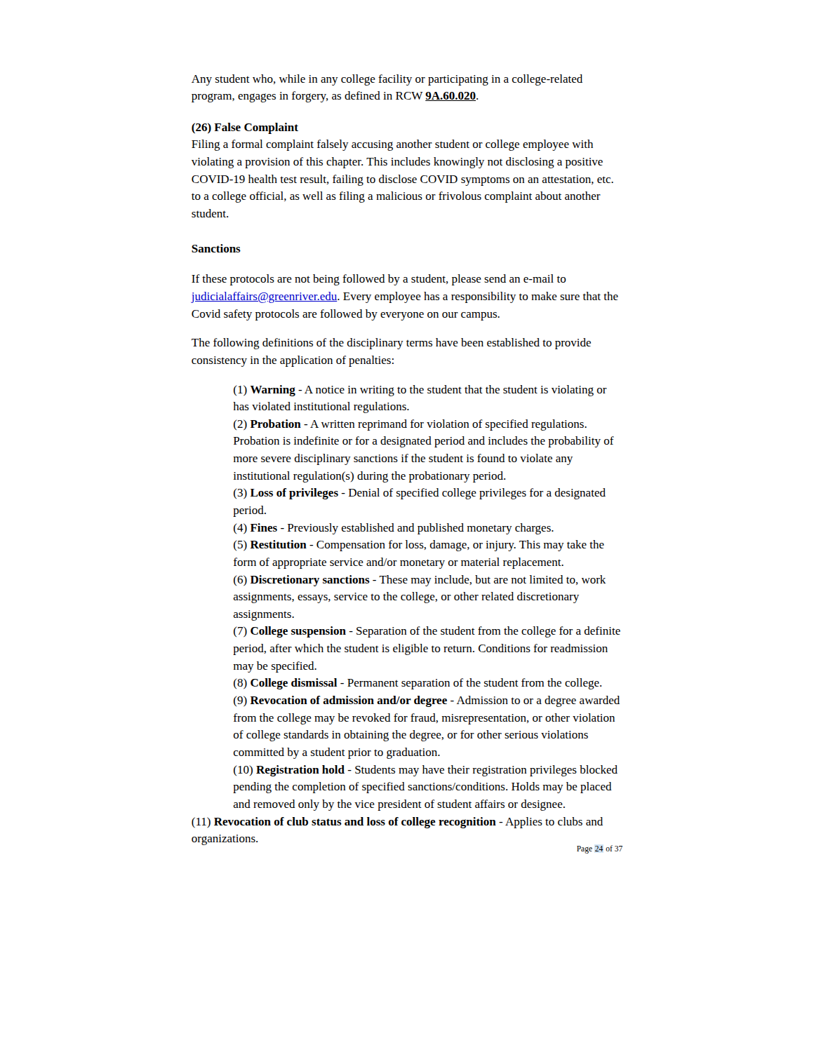Any student who, while in any college facility or participating in a college-related program, engages in forgery, as defined in RCW 9A.60.020.
(26) False Complaint
Filing a formal complaint falsely accusing another student or college employee with violating a provision of this chapter. This includes knowingly not disclosing a positive COVID-19 health test result, failing to disclose COVID symptoms on an attestation, etc. to a college official, as well as filing a malicious or frivolous complaint about another student.
Sanctions
If these protocols are not being followed by a student, please send an e-mail to judicialaffairs@greenriver.edu. Every employee has a responsibility to make sure that the Covid safety protocols are followed by everyone on our campus.
The following definitions of the disciplinary terms have been established to provide consistency in the application of penalties:
(1) Warning - A notice in writing to the student that the student is violating or has violated institutional regulations.
(2) Probation - A written reprimand for violation of specified regulations. Probation is indefinite or for a designated period and includes the probability of more severe disciplinary sanctions if the student is found to violate any institutional regulation(s) during the probationary period.
(3) Loss of privileges - Denial of specified college privileges for a designated period.
(4) Fines - Previously established and published monetary charges.
(5) Restitution - Compensation for loss, damage, or injury. This may take the form of appropriate service and/or monetary or material replacement.
(6) Discretionary sanctions - These may include, but are not limited to, work assignments, essays, service to the college, or other related discretionary assignments.
(7) College suspension - Separation of the student from the college for a definite period, after which the student is eligible to return. Conditions for readmission may be specified.
(8) College dismissal - Permanent separation of the student from the college.
(9) Revocation of admission and/or degree - Admission to or a degree awarded from the college may be revoked for fraud, misrepresentation, or other violation of college standards in obtaining the degree, or for other serious violations committed by a student prior to graduation.
(10) Registration hold - Students may have their registration privileges blocked pending the completion of specified sanctions/conditions. Holds may be placed and removed only by the vice president of student affairs or designee.
(11) Revocation of club status and loss of college recognition - Applies to clubs and organizations.
Page 24 of 37